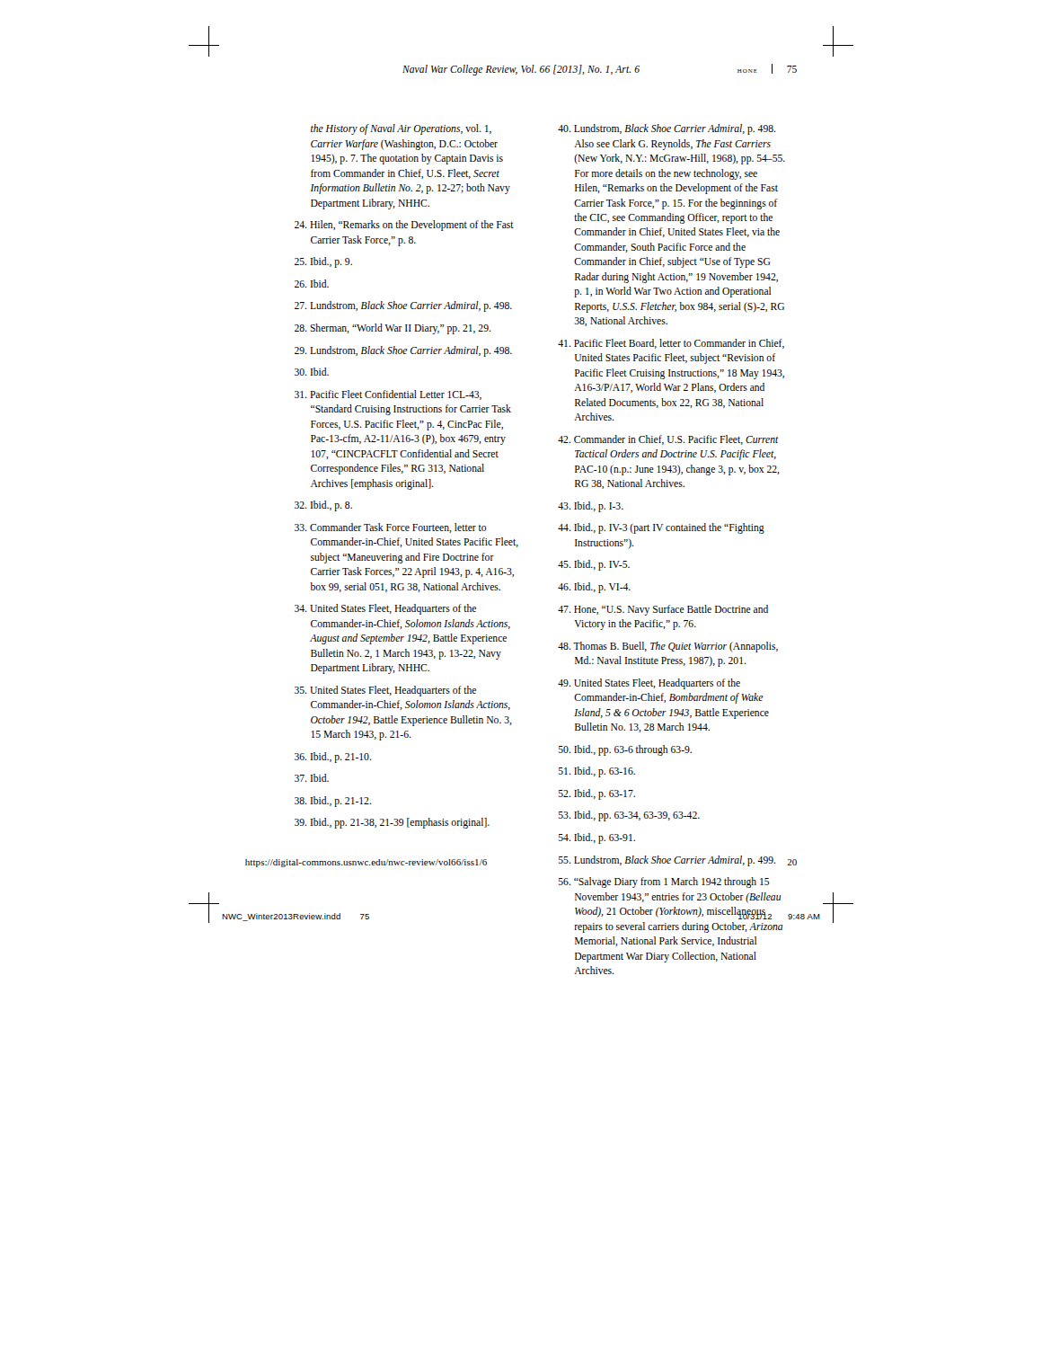Naval War College Review, Vol. 66 [2013], No. 1, Art. 6 hone 75
the History of Naval Air Operations, vol. 1, Carrier Warfare (Washington, D.C.: October 1945), p. 7. The quotation by Captain Davis is from Commander in Chief, U.S. Fleet, Secret Information Bulletin No. 2, p. 12-27; both Navy Department Library, NHHC.
Hilen, “Remarks on the Development of the Fast Carrier Task Force,” p. 8.
Ibid., p. 9.
Ibid.
Lundstrom, Black Shoe Carrier Admiral, p. 498.
Sherman, “World War II Diary,” pp. 21, 29.
Lundstrom, Black Shoe Carrier Admiral, p. 498.
Ibid.
Pacific Fleet Confidential Letter 1CL-43, “Standard Cruising Instructions for Carrier Task Forces, U.S. Pacific Fleet,” p. 4, CincPac File, Pac-13-cfm, A2-11/A16-3 (P), box 4679, entry 107, “CINCPACFLT Confidential and Secret Correspondence Files,” RG 313, National Archives [emphasis original].
Ibid., p. 8.
Commander Task Force Fourteen, letter to Commander-in-Chief, United States Pacific Fleet, subject “Maneuvering and Fire Doctrine for Carrier Task Forces,” 22 April 1943, p. 4, A16-3, box 99, serial 051, RG 38, National Archives.
United States Fleet, Headquarters of the Commander-in-Chief, Solomon Islands Actions, August and September 1942, Battle Experience Bulletin No. 2, 1 March 1943, p. 13-22, Navy Department Library, NHHC.
United States Fleet, Headquarters of the Commander-in-Chief, Solomon Islands Actions, October 1942, Battle Experience Bulletin No. 3, 15 March 1943, p. 21-6.
Ibid., p. 21-10.
Ibid.
Ibid., p. 21-12.
Ibid., pp. 21-38, 21-39 [emphasis original].
Lundstrom, Black Shoe Carrier Admiral, p. 498. Also see Clark G. Reynolds, The Fast Carriers (New York, N.Y.: McGraw-Hill, 1968), pp. 54–55. For more details on the new technology, see Hilen, “Remarks on the Development of the Fast Carrier Task Force,” p. 15. For the beginnings of the CIC, see Commanding Officer, report to the Commander in Chief, United States Fleet, via the Commander, South Pacific Force and the Commander in Chief, subject “Use of Type SG Radar during Night Action,” 19 November 1942, p. 1, in World War Two Action and Operational Reports, U.S.S. Fletcher, box 984, serial (S)-2, RG 38, National Archives.
Pacific Fleet Board, letter to Commander in Chief, United States Pacific Fleet, subject “Revision of Pacific Fleet Cruising Instructions,” 18 May 1943, A16-3/P/A17, World War 2 Plans, Orders and Related Documents, box 22, RG 38, National Archives.
Commander in Chief, U.S. Pacific Fleet, Current Tactical Orders and Doctrine U.S. Pacific Fleet, PAC-10 (n.p.: June 1943), change 3, p. v, box 22, RG 38, National Archives.
Ibid., p. I-3.
Ibid., p. IV-3 (part IV contained the “Fighting Instructions”).
Ibid., p. IV-5.
Ibid., p. VI-4.
Hone, “U.S. Navy Surface Battle Doctrine and Victory in the Pacific,” p. 76.
Thomas B. Buell, The Quiet Warrior (Annapolis, Md.: Naval Institute Press, 1987), p. 201.
United States Fleet, Headquarters of the Commander-in-Chief, Bombardment of Wake Island, 5 & 6 October 1943, Battle Experience Bulletin No. 13, 28 March 1944.
Ibid., pp. 63-6 through 63-9.
Ibid., p. 63-16.
Ibid., p. 63-17.
Ibid., pp. 63-34, 63-39, 63-42.
Ibid., p. 63-91.
Lundstrom, Black Shoe Carrier Admiral, p. 499.
“Salvage Diary from 1 March 1942 through 15 November 1943,” entries for 23 October (Belleau Wood), 21 October (Yorktown), miscellaneous repairs to several carriers during October, Arizona Memorial, National Park Service, Industrial Department War Diary Collection, National Archives.
https://digital-commons.usnwc.edu/nwc-review/vol66/iss1/6 20
NWC_Winter2013Review.indd 75 10/31/12 9:48 AM